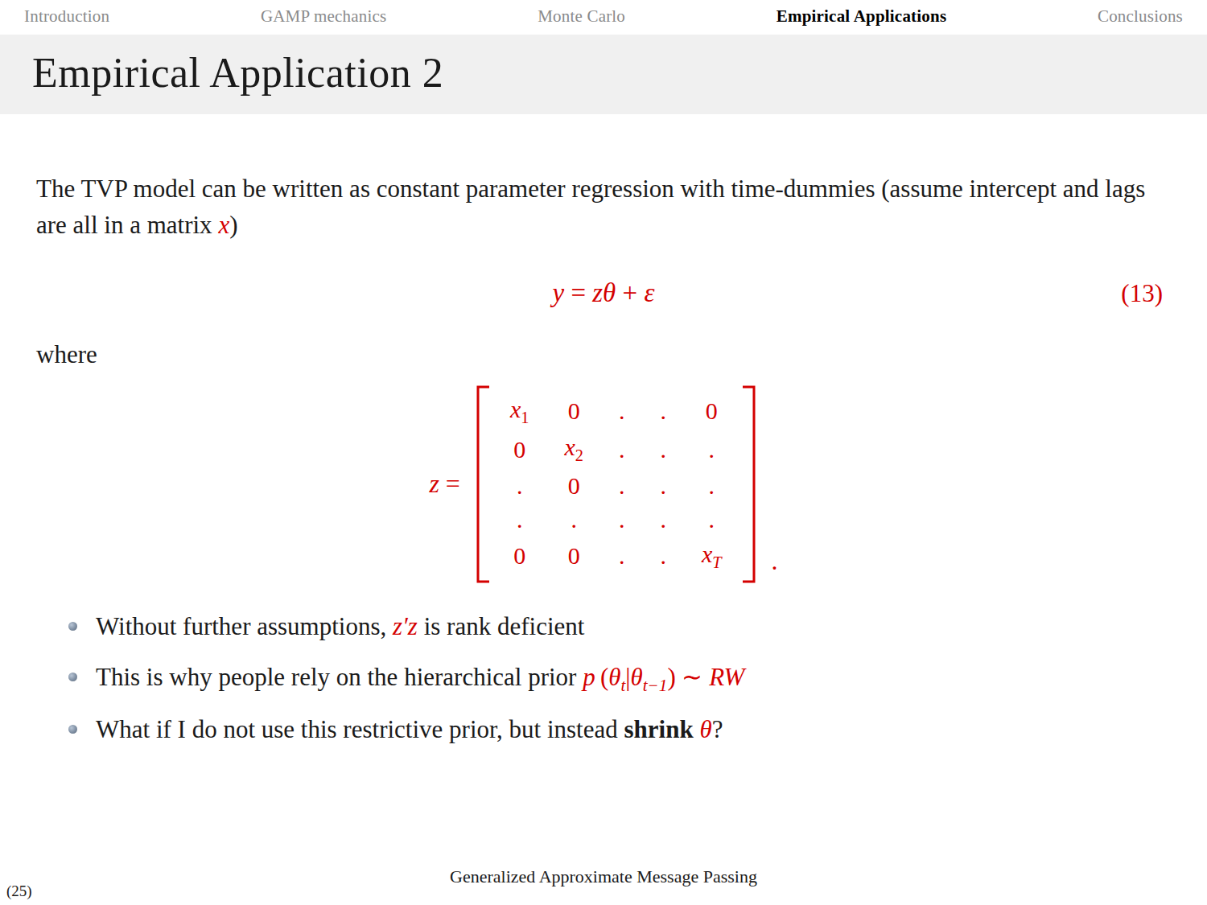Introduction GAMP mechanics Monte Carlo Empirical Applications Conclusions
Empirical Application 2
The TVP model can be written as constant parameter regression with time-dummies (assume intercept and lags are all in a matrix x)
y = zθ + ε (13)
where
z =
| x 1 | 0 | . | . | 0 |
| 0 | x 2 | . | . | . |
| . | 0 | . | . | . |
| . | . | . | . | . |
| 0 | 0 | . | . | x T |
.
Without further assumptions, z′z is rank deficient
This is why people rely on the hierarchical prior p (θt|θt−1) ∼ RW
What if I do not use this restrictive prior, but instead shrink θ?
Generalized Approximate Message Passing
(25)